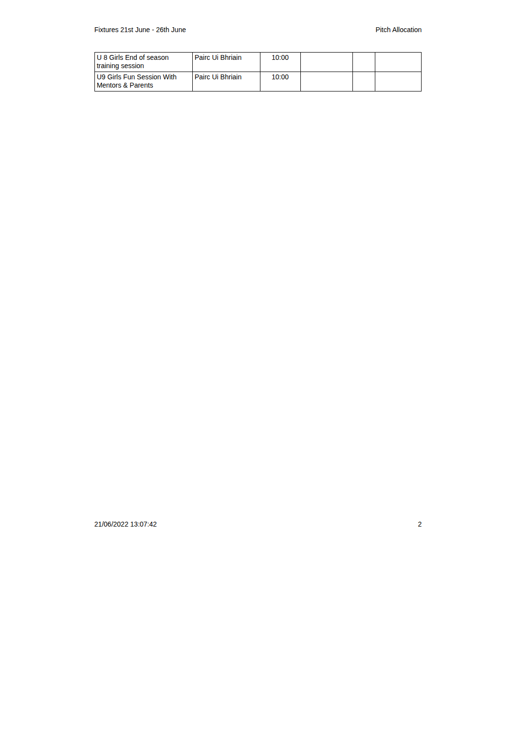Fixtures 21st June - 26th June
Pitch Allocation
| U 8 Girls End of season training session | Pairc Ui Bhriain | 10:00 | | | |
| U9 Girls Fun Session With Mentors & Parents | Pairc Ui Bhriain | 10:00 | | | |
21/06/2022 13:07:42
2